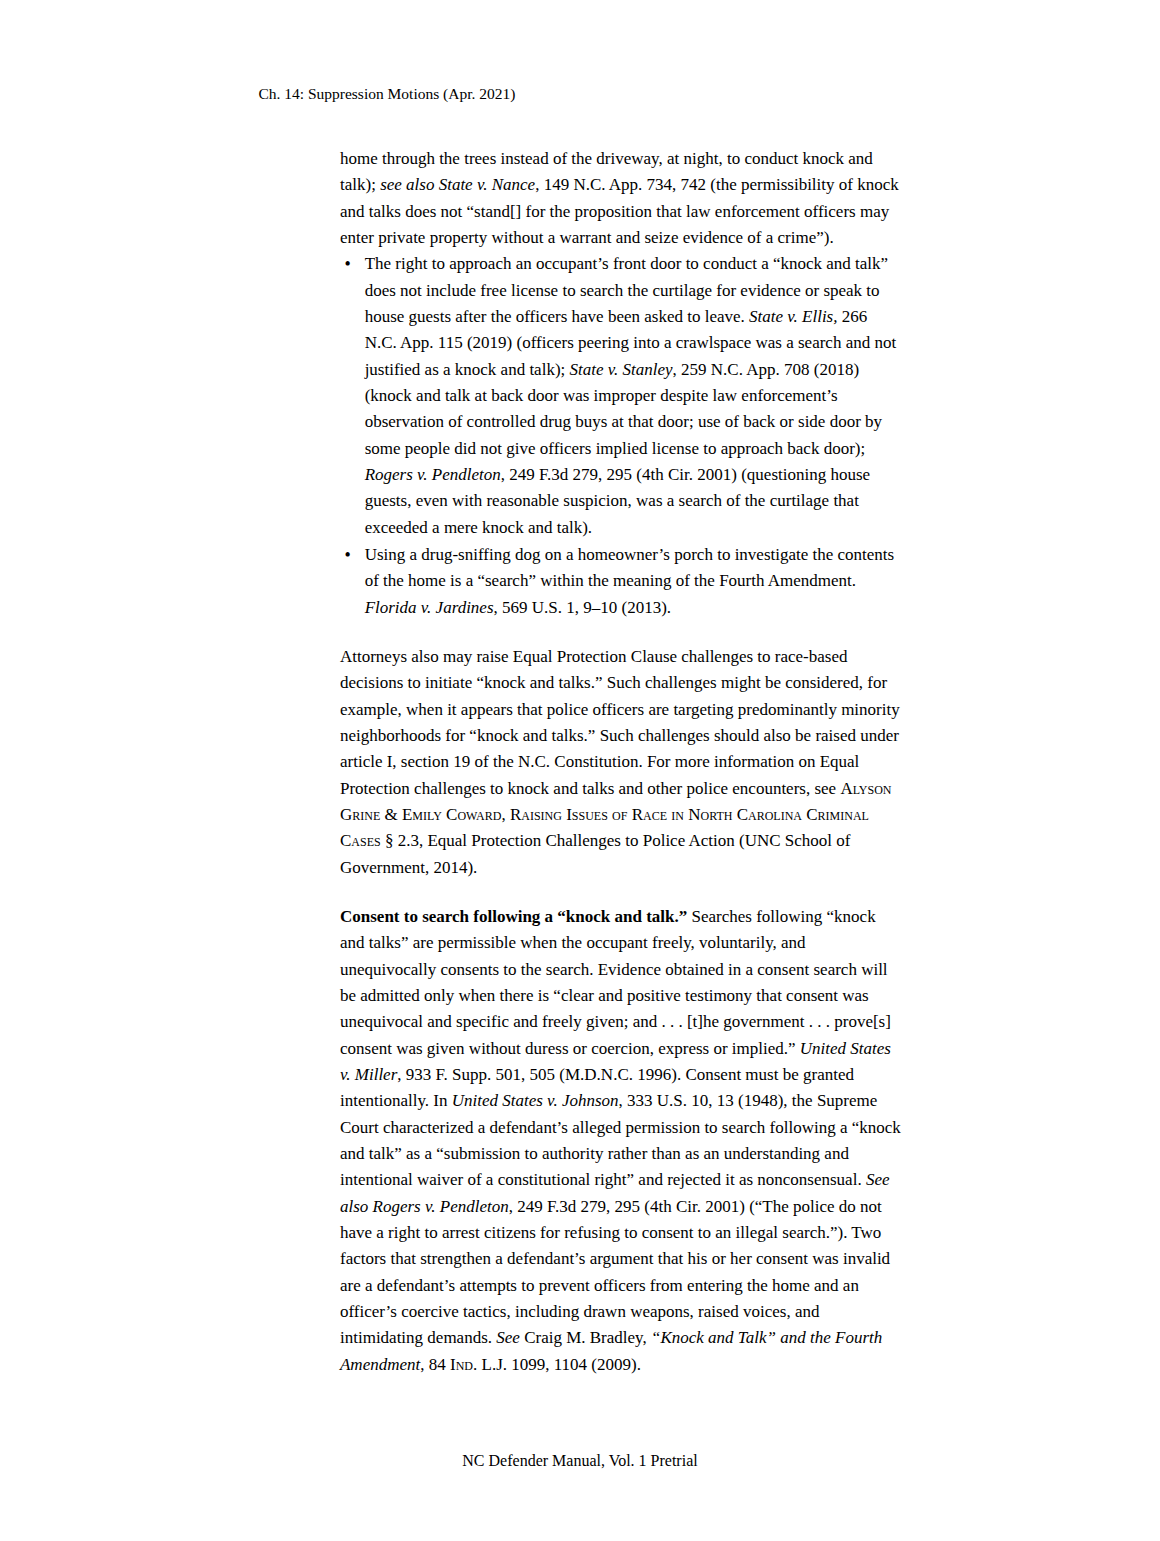Ch. 14: Suppression Motions (Apr. 2021)
home through the trees instead of the driveway, at night, to conduct knock and talk); see also State v. Nance, 149 N.C. App. 734, 742 (the permissibility of knock and talks does not “stand[] for the proposition that law enforcement officers may enter private property without a warrant and seize evidence of a crime”).
The right to approach an occupant’s front door to conduct a “knock and talk” does not include free license to search the curtilage for evidence or speak to house guests after the officers have been asked to leave. State v. Ellis, 266 N.C. App. 115 (2019) (officers peering into a crawlspace was a search and not justified as a knock and talk); State v. Stanley, 259 N.C. App. 708 (2018) (knock and talk at back door was improper despite law enforcement’s observation of controlled drug buys at that door; use of back or side door by some people did not give officers implied license to approach back door); Rogers v. Pendleton, 249 F.3d 279, 295 (4th Cir. 2001) (questioning house guests, even with reasonable suspicion, was a search of the curtilage that exceeded a mere knock and talk).
Using a drug-sniffing dog on a homeowner’s porch to investigate the contents of the home is a “search” within the meaning of the Fourth Amendment. Florida v. Jardines, 569 U.S. 1, 9–10 (2013).
Attorneys also may raise Equal Protection Clause challenges to race-based decisions to initiate “knock and talks.” Such challenges might be considered, for example, when it appears that police officers are targeting predominantly minority neighborhoods for “knock and talks.” Such challenges should also be raised under article I, section 19 of the N.C. Constitution. For more information on Equal Protection challenges to knock and talks and other police encounters, see Alyson Grine & Emily Coward, Raising Issues of Race in North Carolina Criminal Cases § 2.3, Equal Protection Challenges to Police Action (UNC School of Government, 2014).
Consent to search following a “knock and talk.” Searches following “knock and talks” are permissible when the occupant freely, voluntarily, and unequivocally consents to the search. Evidence obtained in a consent search will be admitted only when there is “clear and positive testimony that consent was unequivocal and specific and freely given; and . . . [t]he government . . . prove[s] consent was given without duress or coercion, express or implied.” United States v. Miller, 933 F. Supp. 501, 505 (M.D.N.C. 1996). Consent must be granted intentionally. In United States v. Johnson, 333 U.S. 10, 13 (1948), the Supreme Court characterized a defendant’s alleged permission to search following a “knock and talk” as a “submission to authority rather than as an understanding and intentional waiver of a constitutional right” and rejected it as nonconsensual. See also Rogers v. Pendleton, 249 F.3d 279, 295 (4th Cir. 2001) (“The police do not have a right to arrest citizens for refusing to consent to an illegal search.”). Two factors that strengthen a defendant’s argument that his or her consent was invalid are a defendant’s attempts to prevent officers from entering the home and an officer’s coercive tactics, including drawn weapons, raised voices, and intimidating demands. See Craig M. Bradley, “Knock and Talk” and the Fourth Amendment, 84 Ind. L.J. 1099, 1104 (2009).
NC Defender Manual, Vol. 1 Pretrial